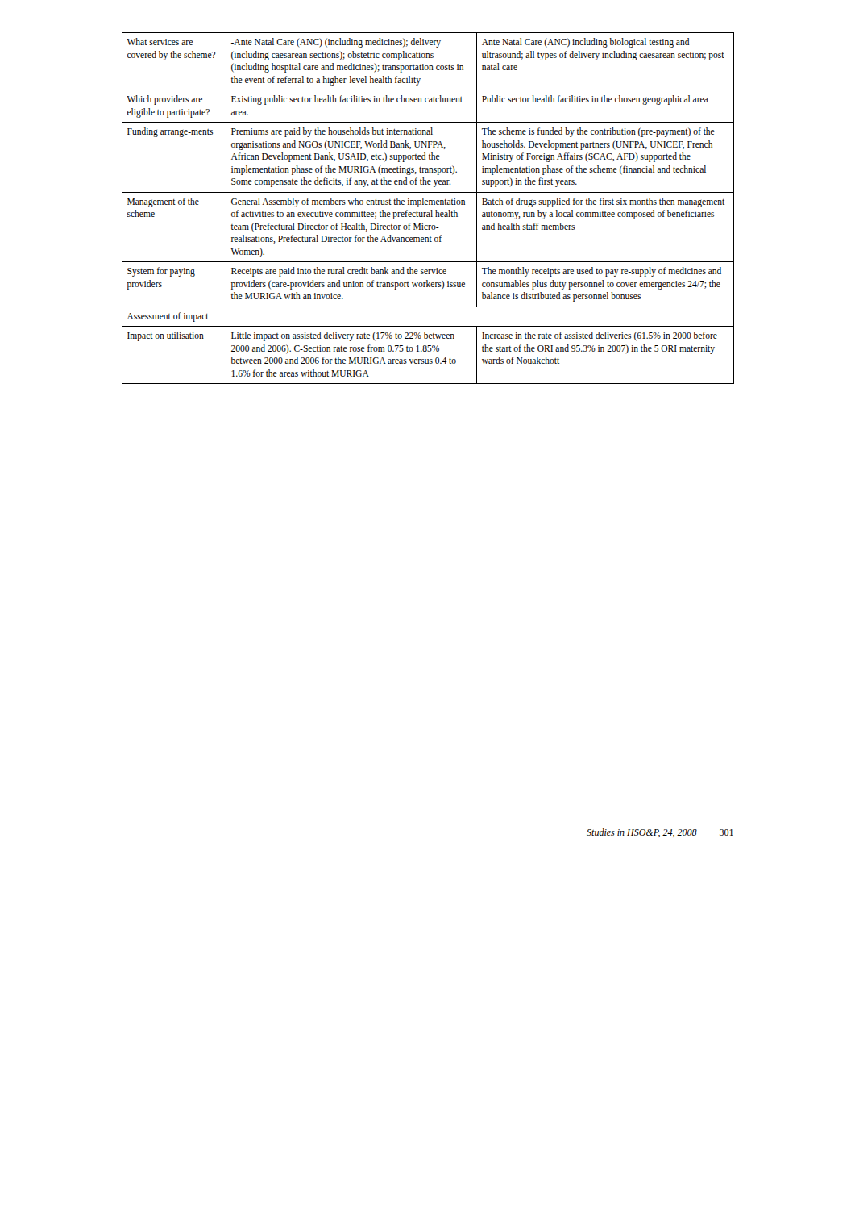| What services are covered by the scheme? | -Ante Natal Care (ANC) (including medicines); delivery (including caesarean sections); obstetric complications (including hospital care and medicines); transportation costs in the event of referral to a higher-level health facility | Ante Natal Care (ANC) including biological testing and ultrasound; all types of delivery including caesarean section; post-natal care |
| Which providers are eligible to participate? | Existing public sector health facilities in the chosen catchment area. | Public sector health facilities in the chosen geographical area |
| Funding arrange-ments | Premiums are paid by the households but international organisations and NGOs (UNICEF, World Bank, UNFPA, African Development Bank, USAID, etc.) supported the implementation phase of the MURIGA (meetings, transport). Some compensate the deficits, if any, at the end of the year. | The scheme is funded by the contribution (pre-payment) of the households. Development partners (UNFPA, UNICEF, French Ministry of Foreign Affairs (SCAC, AFD) supported the implementation phase of the scheme (financial and technical support) in the first years. |
| Management of the scheme | General Assembly of members who entrust the implementation of activities to an executive committee; the prefectural health team (Prefectural Director of Health, Director of Micro-realisations, Prefectural Director for the Advancement of Women). | Batch of drugs supplied for the first six months then management autonomy, run by a local committee composed of beneficiaries and health staff members |
| System for paying providers | Receipts are paid into the rural credit bank and the service providers (care-providers and union of transport workers) issue the MURIGA with an invoice. | The monthly receipts are used to pay re-supply of medicines and consumables plus duty personnel to cover emergencies 24/7; the balance is distributed as personnel bonuses |
| Assessment of impact |
| Impact on utilisation | Little impact on assisted delivery rate (17% to 22% between 2000 and 2006). C-Section rate rose from 0.75 to 1.85% between 2000 and 2006 for the MURIGA areas versus 0.4 to 1.6% for the areas without MURIGA | Increase in the rate of assisted deliveries (61.5% in 2000 before the start of the ORI and 95.3% in 2007) in the 5 ORI maternity wards of Nouakchott |
Studies in HSO&P, 24, 2008301